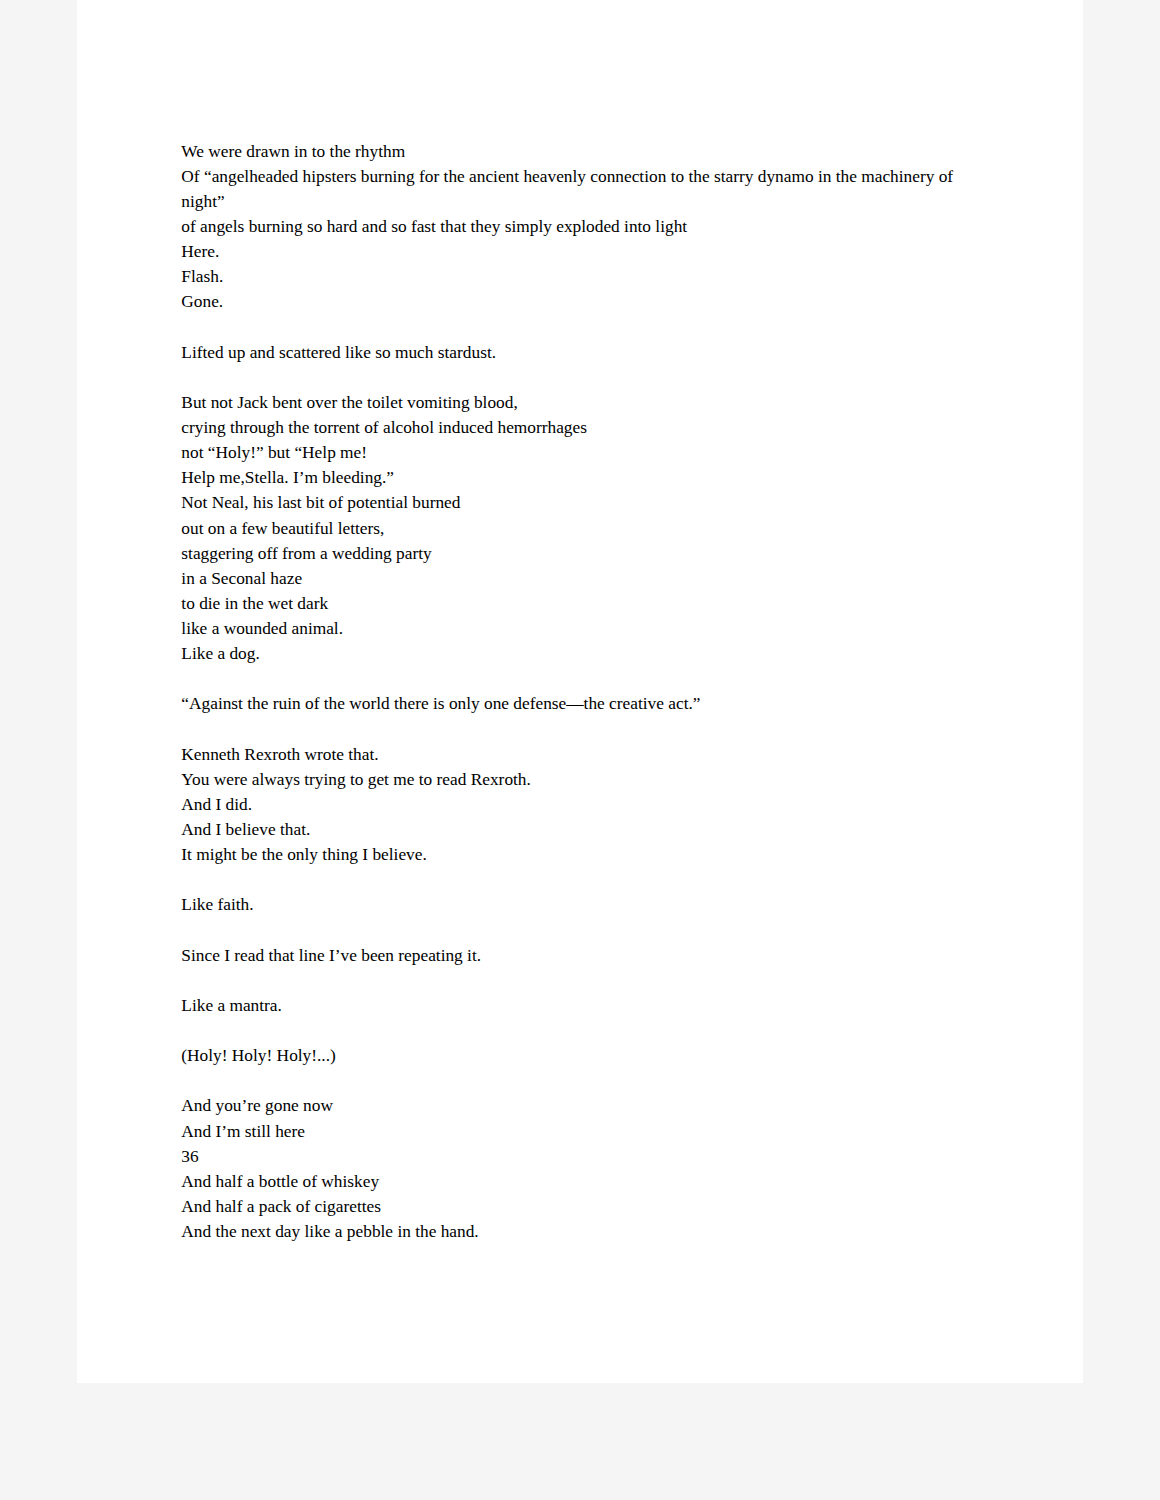We were drawn in to the rhythm
Of “angelheaded hipsters burning for the ancient heavenly connection to the starry dynamo in the machinery of night”
of angels burning so hard and so fast that they simply exploded into light
Here.
Flash.
Gone.
Lifted up and scattered like so much stardust.
But not Jack bent over the toilet vomiting blood,
crying through the torrent of alcohol induced hemorrhages
not “Holy!” but “Help me!
Help me,Stella. I’m bleeding.”
Not Neal, his last bit of potential burned
out on a few beautiful letters,
staggering off from a wedding party
in a Seconal haze
to die in the wet dark
like a wounded animal.
Like a dog.
“Against the ruin of the world there is only one defense—the creative act.”
Kenneth Rexroth wrote that.
You were always trying to get me to read Rexroth.
And I did.
And I believe that.
It might be the only thing I believe.
Like faith.
Since I read that line I’ve been repeating it.
Like a mantra.
(Holy! Holy! Holy!...)
And you’re gone now
And I’m still here
36
And half a bottle of whiskey
And half a pack of cigarettes
And the next day like a pebble in the hand.